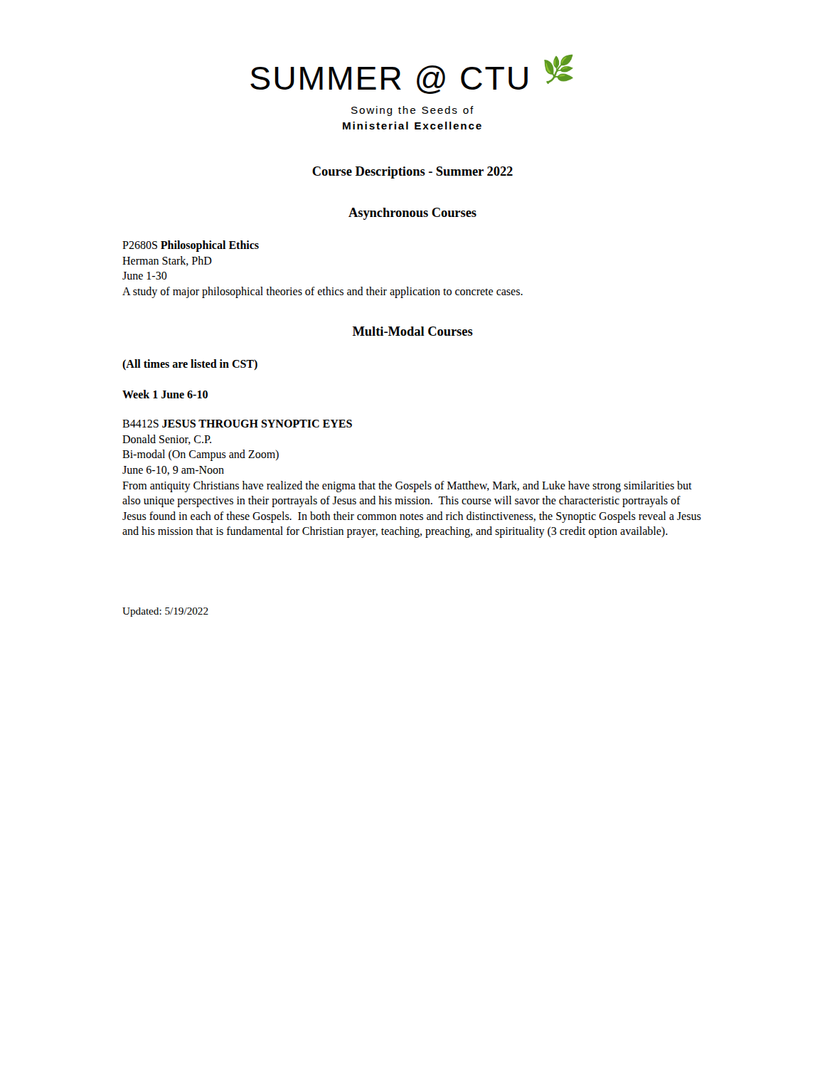SUMMER @ CTU 🌿
Sowing the Seeds of Ministerial Excellence
Course Descriptions - Summer 2022
Asynchronous Courses
P2680S Philosophical Ethics
Herman Stark, PhD
June 1-30
A study of major philosophical theories of ethics and their application to concrete cases.
Multi-Modal Courses
(All times are listed in CST)
Week 1 June 6-10
B4412S Jesus Through Synoptic Eyes
Donald Senior, C.P.
Bi-modal (On Campus and Zoom)
June 6-10, 9 am-Noon
From antiquity Christians have realized the enigma that the Gospels of Matthew, Mark, and Luke have strong similarities but also unique perspectives in their portrayals of Jesus and his mission. This course will savor the characteristic portrayals of Jesus found in each of these Gospels. In both their common notes and rich distinctiveness, the Synoptic Gospels reveal a Jesus and his mission that is fundamental for Christian prayer, teaching, preaching, and spirituality (3 credit option available).
Updated: 5/19/2022